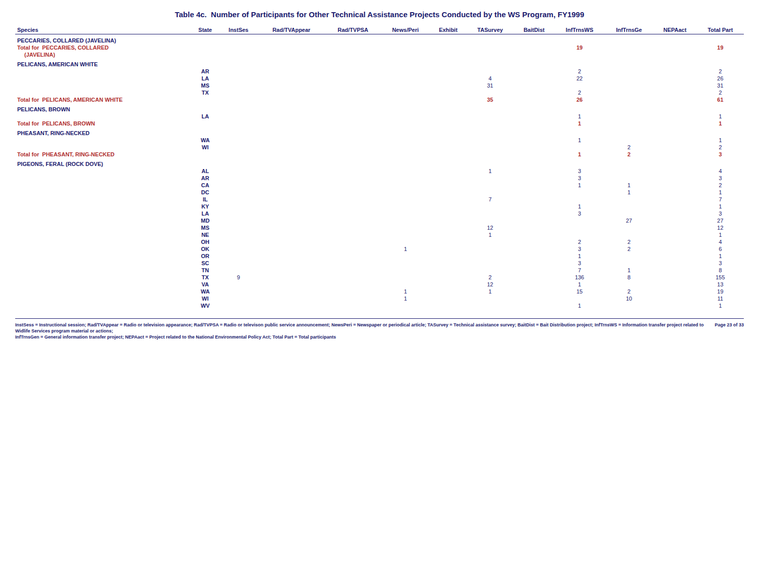Table 4c. Number of Participants for Other Technical Assistance Projects Conducted by the WS Program, FY1999
| Species | State | InstSes | Rad/TVAppear | Rad/TVPSA | News/Peri | Exhibit | TASurvey | BaitDist | InfTrnsWS | InfTrnsGe | NEPAact | Total Part |
| --- | --- | --- | --- | --- | --- | --- | --- | --- | --- | --- | --- | --- |
| PECCARIES, COLLARED (JAVELINA) |
| Total for PECCARIES, COLLARED | | | | | | | | | 19 | | | 19 |
| (JAVELINA) | | | | | | | | | | | | |
| PELICANS, AMERICAN WHITE |
| | AR | | | | | | | | 2 | | | 2 |
| | LA | | | | | | 4 | | 22 | | | 26 |
| | MS | | | | | | 31 | | | | | 31 |
| | TX | | | | | | | | 2 | | | 2 |
| Total for PELICANS, AMERICAN WHITE | | | | | | | 35 | | 26 | | | 61 |
| PELICANS, BROWN |
| | LA | | | | | | | | 1 | | | 1 |
| Total for PELICANS, BROWN | | | | | | | | | 1 | | | 1 |
| PHEASANT, RING-NECKED |
| | WA | | | | | | | | 1 | | | 1 |
| | WI | | | | | | | | | 2 | | 2 |
| Total for PHEASANT, RING-NECKED | | | | | | | | | 1 | 2 | | 3 |
| PIGEONS, FERAL (ROCK DOVE) |
| | AL | | | | | | 1 | | 3 | | | 4 |
| | AR | | | | | | | | 3 | | | 3 |
| | CA | | | | | | | | 1 | 1 | | 2 |
| | DC | | | | | | | | | 1 | | 1 |
| | IL | | | | | | 7 | | | | | 7 |
| | KY | | | | | | | | 1 | | | 1 |
| | LA | | | | | | | | 3 | | | 3 |
| | MD | | | | | | | | | 27 | | 27 |
| | MS | | | | | | 12 | | | | | 12 |
| | NE | | | | | | 1 | | | | | 1 |
| | OH | | | | | | | | 2 | 2 | | 4 |
| | OK | | | | 1 | | | | 3 | 2 | | 6 |
| | OR | | | | | | | | 1 | | | 1 |
| | SC | | | | | | | | 3 | | | 3 |
| | TN | | | | | | | | 7 | 1 | | 8 |
| | TX | 9 | | | | | 2 | | 136 | 8 | | 155 |
| | VA | | | | | | 12 | | 1 | | | 13 |
| | WA | | | | 1 | | 1 | | 15 | 2 | | 19 |
| | WI | | | | 1 | | | | | 10 | | 11 |
| | WV | | | | | | | | 1 | | | 1 |
Page 23 of 33 InstSess = Instructional session; Rad/TVAppear = Radio or television appearance; Rad/TVPSA = Radio or televison public service announcement; NewsPeri = Newspaper or periodical article; TASurvey = Technical assistance survey; BaitDist = Bait Distribution project; InfTrnsWS = Information transfer project related to Widlife Services program material or actions;
InfTrnsGen = General information transfer project; NEPAact = Project related to the National Environmental Policy Act; Total Part = Total participants